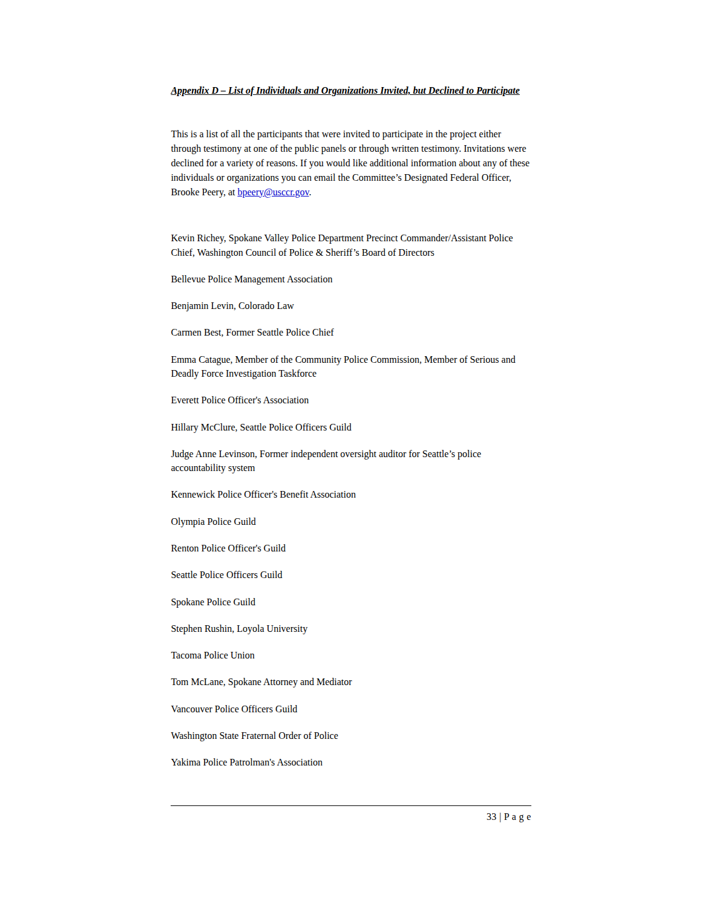Appendix D – List of Individuals and Organizations Invited, but Declined to Participate
This is a list of all the participants that were invited to participate in the project either through testimony at one of the public panels or through written testimony. Invitations were declined for a variety of reasons. If you would like additional information about any of these individuals or organizations you can email the Committee’s Designated Federal Officer, Brooke Peery, at bpeery@usccr.gov.
Kevin Richey, Spokane Valley Police Department Precinct Commander/Assistant Police Chief, Washington Council of Police & Sheriff’s Board of Directors
Bellevue Police Management Association
Benjamin Levin, Colorado Law
Carmen Best, Former Seattle Police Chief
Emma Catague, Member of the Community Police Commission, Member of Serious and Deadly Force Investigation Taskforce
Everett Police Officer's Association
Hillary McClure, Seattle Police Officers Guild
Judge Anne Levinson, Former independent oversight auditor for Seattle’s police accountability system
Kennewick Police Officer's Benefit Association
Olympia Police Guild
Renton Police Officer's Guild
Seattle Police Officers Guild
Spokane Police Guild
Stephen Rushin, Loyola University
Tacoma Police Union
Tom McLane, Spokane Attorney and Mediator
Vancouver Police Officers Guild
Washington State Fraternal Order of Police
Yakima Police Patrolman's Association
33 | P a g e